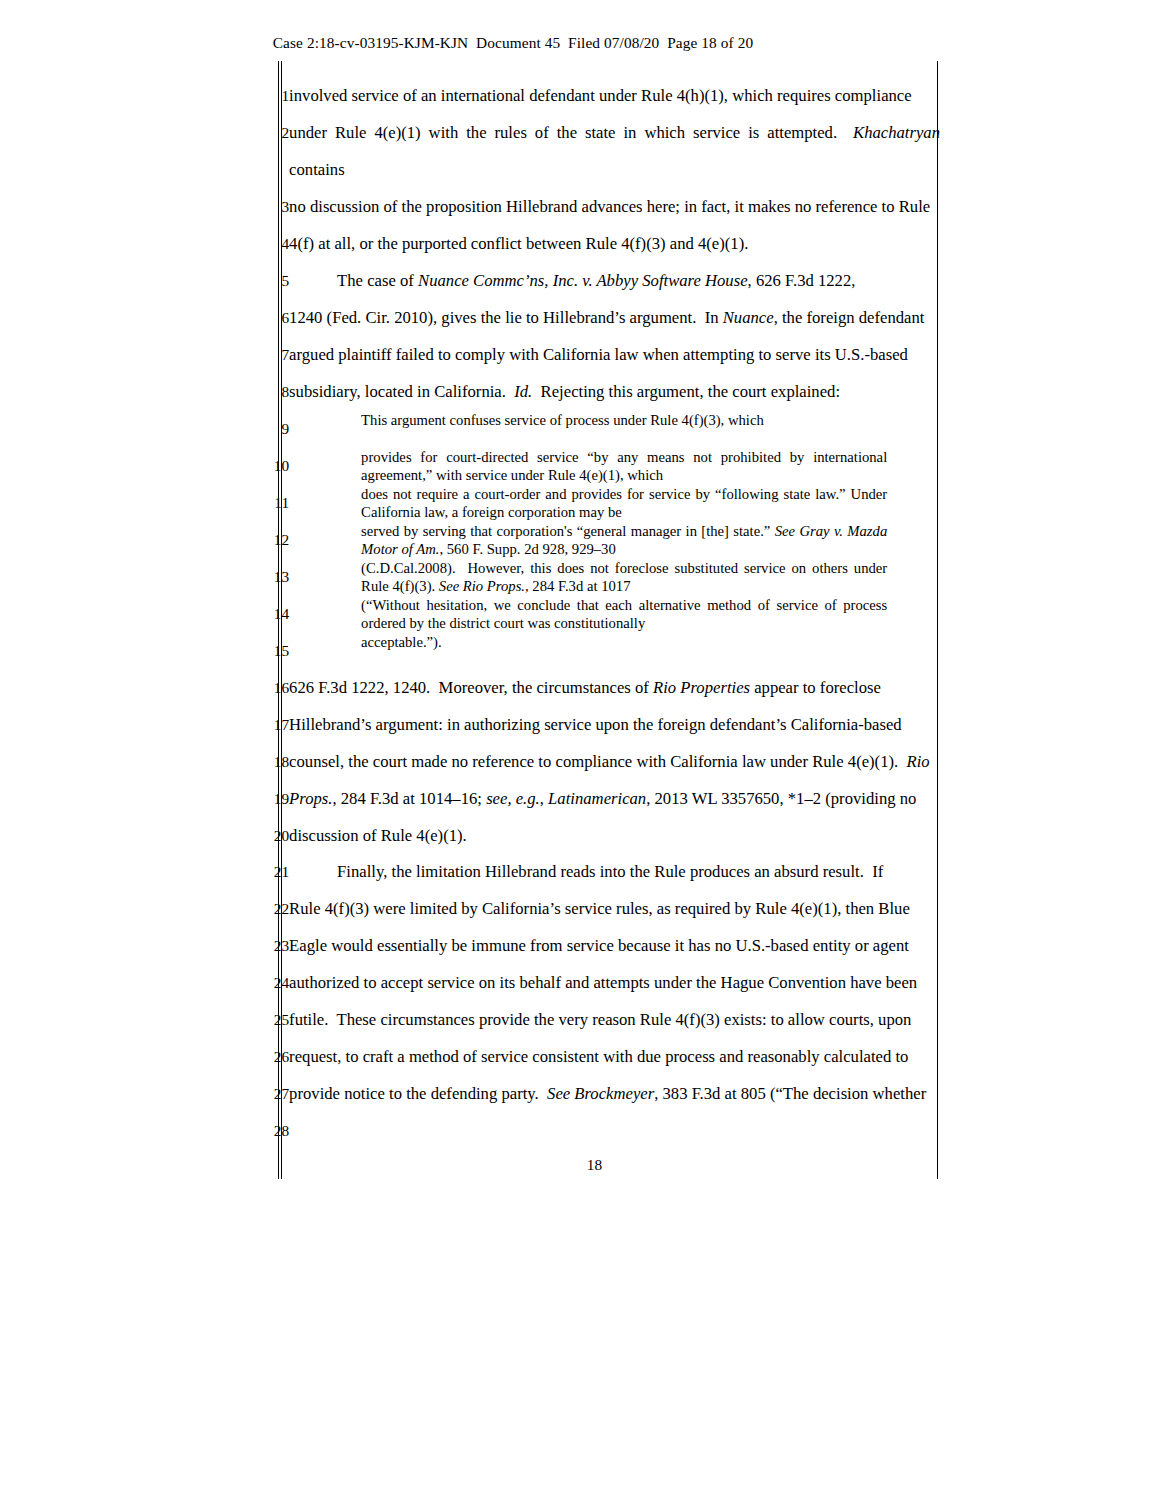Case 2:18-cv-03195-KJM-KJN Document 45 Filed 07/08/20 Page 18 of 20
| 1 | involved service of an international defendant under Rule 4(h)(1), which requires compliance |
| 2 | under Rule 4(e)(1) with the rules of the state in which service is attempted. Khachatryan contains |
| 3 | no discussion of the proposition Hillebrand advances here; in fact, it makes no reference to Rule |
| 4 | 4(f) at all, or the purported conflict between Rule 4(f)(3) and 4(e)(1). |
| 5 | The case of Nuance Commc’ns, Inc. v. Abbyy Software House , 626 F.3d 1222, |
| 6 | 1240 (Fed. Cir. 2010), gives the lie to Hillebrand’s argument. In Nuance , the foreign defendant |
| 7 | argued plaintiff failed to comply with California law when attempting to serve its U.S.-based |
| 8 | subsidiary, located in California. Id. Rejecting this argument, the court explained: |
| 9 | This argument confuses service of process under Rule 4(f)(3), which |
| 10 | provides for court-directed service “by any means not prohibited by international agreement,” with service under Rule 4(e)(1), which |
| 11 | does not require a court-order and provides for service by “following state law.” Under California law, a foreign corporation may be |
| 12 | served by serving that corporation's “general manager in [the] state.” See Gray v. Mazda Motor of Am. , 560 F. Supp. 2d 928, 929–30 |
| 13 | (C.D.Cal.2008). However, this does not foreclose substituted service on others under Rule 4(f)(3). See Rio Props. , 284 F.3d at 1017 |
| 14 | (“Without hesitation, we conclude that each alternative method of service of process ordered by the district court was constitutionally |
| 15 | acceptable.”). |
| 16 | 626 F.3d 1222, 1240. Moreover, the circumstances of Rio Properties appear to foreclose |
| 17 | Hillebrand’s argument: in authorizing service upon the foreign defendant’s California-based |
| 18 | counsel, the court made no reference to compliance with California law under Rule 4(e)(1). Rio |
| 19 | Props. , 284 F.3d at 1014–16; see, e.g. , Latinamerican , 2013 WL 3357650, *1–2 (providing no |
| 20 | discussion of Rule 4(e)(1). |
| 21 | Finally, the limitation Hillebrand reads into the Rule produces an absurd result. If |
| 22 | Rule 4(f)(3) were limited by California’s service rules, as required by Rule 4(e)(1), then Blue |
| 23 | Eagle would essentially be immune from service because it has no U.S.-based entity or agent |
| 24 | authorized to accept service on its behalf and attempts under the Hague Convention have been |
| 25 | futile. These circumstances provide the very reason Rule 4(f)(3) exists: to allow courts, upon |
| 26 | request, to craft a method of service consistent with due process and reasonably calculated to |
| 27 | provide notice to the defending party. See Brockmeyer , 383 F.3d at 805 (“The decision whether |
| 28 | |
18